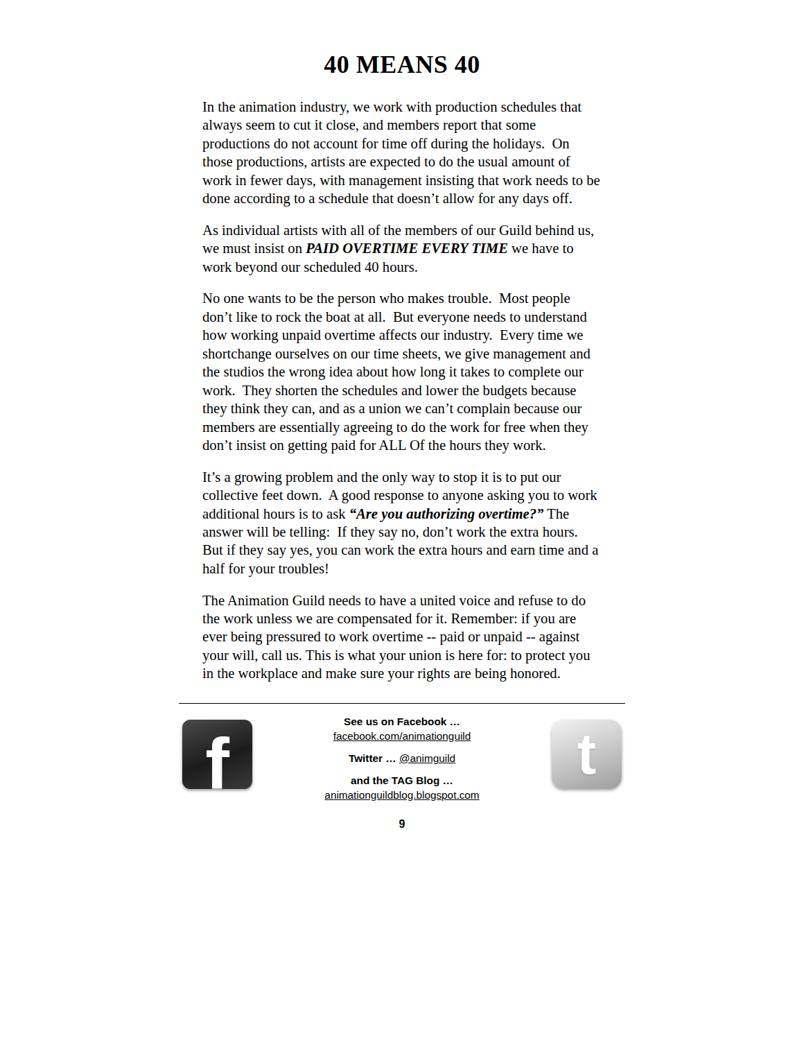40 MEANS 40
In the animation industry, we work with production schedules that always seem to cut it close, and members report that some productions do not account for time off during the holidays. On those productions, artists are expected to do the usual amount of work in fewer days, with management insisting that work needs to be done according to a schedule that doesn’t allow for any days off.
As individual artists with all of the members of our Guild behind us, we must insist on PAID OVERTIME EVERY TIME we have to work beyond our scheduled 40 hours.
No one wants to be the person who makes trouble. Most people don’t like to rock the boat at all. But everyone needs to understand how working unpaid overtime affects our industry. Every time we shortchange ourselves on our time sheets, we give management and the studios the wrong idea about how long it takes to complete our work. They shorten the schedules and lower the budgets because they think they can, and as a union we can’t complain because our members are essentially agreeing to do the work for free when they don’t insist on getting paid for ALL Of the hours they work.
It’s a growing problem and the only way to stop it is to put our collective feet down. A good response to anyone asking you to work additional hours is to ask “Are you authorizing overtime?” The answer will be telling: If they say no, don’t work the extra hours. But if they say yes, you can work the extra hours and earn time and a half for your troubles!
The Animation Guild needs to have a united voice and refuse to do the work unless we are compensated for it. Remember: if you are ever being pressured to work overtime -- paid or unpaid -- against your will, call us. This is what your union is here for: to protect you in the workplace and make sure your rights are being honored.
f
t
See us on Facebook …
facebook.com/animationguild
Twitter … @animguild
and the TAG Blog …
animationguildblog.blogspot.com
9